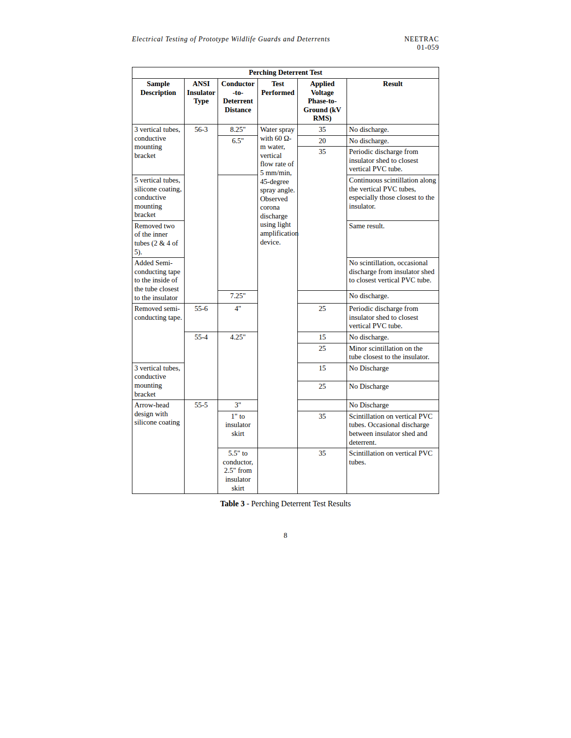Electrical Testing of Prototype Wildlife Guards and Deterrents
NEETRAC01-059
Table 3 - Perching Deterrent Test Results
| Perching Deterrent Test |
| --- |
| Sample Description | ANSI Insulator Type | Conductor -to- Deterrent Distance | Test Performed | Applied Voltage Phase-to-Ground (kV RMS) | Result |
| 3 vertical tubes, conductive mounting bracket | 56-3 | 8.25" | Water spray with 60 Ω-m water, vertical flow rate of 5 mm/min, 45-degree spray angle. Observed corona discharge using light amplification device. | 35 | No discharge. |
| 6.5" | 20 | No discharge. |
| 35 | Periodic discharge from insulator shed to closest vertical PVC tube. |
| 5 vertical tubes, silicone coating, conductive mounting bracket | | Continuous scintillation along the vertical PVC tubes, especially those closest to the insulator. |
| Removed two of the inner tubes (2 & 4 of 5). | Same result. |
| Added Semi-conducting tape to the inside of the tube closest to the insulator | No scintillation, occasional discharge from insulator shed to closest vertical PVC tube. |
| 7.25" | | No discharge. |
| Removed semi-conducting tape. | 55-6 | 4" | 25 | Periodic discharge from insulator shed to closest vertical PVC tube. |
| 55-4 | 4.25" | 15 | No discharge. |
| 25 | Minor scintillation on the tube closest to the insulator. |
| 3 vertical tubes, conductive mounting bracket | 15 | No Discharge |
| 25 | No Discharge |
| Arrow-head design with silicone coating | 55-5 | 3" | | No Discharge |
| 1" to insulator skirt | 35 | Scintillation on vertical PVC tubes. Occasional discharge between insulator shed and deterrent. |
| 5.5" to conductor, 2.5" from insulator skirt | | 35 | Scintillation on vertical PVC tubes. |
8